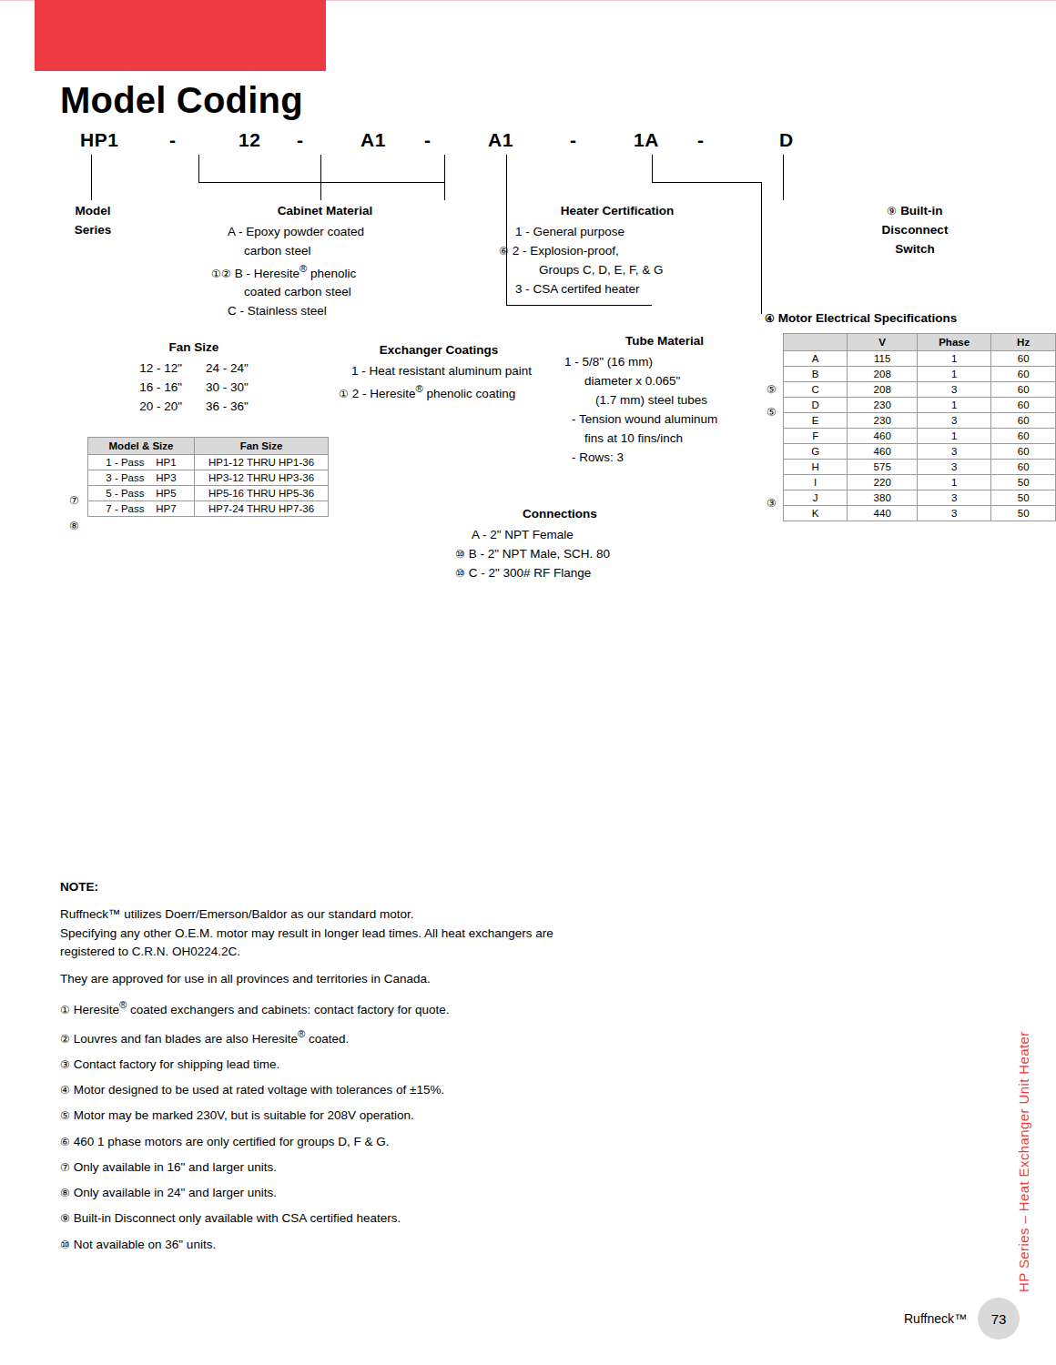Model Coding
HP1 - 12 - A1 - A1 - 1A - D
Model
Series
Cabinet Material
A - Epoxy powder coated
carbon steel
①② B - Heresite® phenolic
coated carbon steel
C - Stainless steel
Heater Certification
1 - General purpose
⑥ 2 - Explosion-proof,
Groups C, D, E, F, & G
3 - CSA certifed heater
⑨ Built-in
Disconnect
Switch
Fan Size
12 - 12"
16 - 16"
20 - 20"
24 - 24"
30 - 30"
36 - 36"
Exchanger Coatings
1 - Heat resistant aluminum paint
① 2 - Heresite® phenolic coating
Tube Material
1 - 5/8" (16 mm)
diameter x 0.065"
(1.7 mm) steel tubes
- Tension wound aluminum
fins at 10 fins/inch
- Rows: 3
④ Motor Electrical Specifications
| | V | Phase | Hz |
| --- | --- | --- | --- |
| A | 115 | 1 | 60 |
| B | 208 | 1 | 60 |
| C | 208 | 3 | 60 |
| D | 230 | 1 | 60 |
| E | 230 | 3 | 60 |
| F | 460 | 1 | 60 |
| G | 460 | 3 | 60 |
| H | 575 | 3 | 60 |
| I | 220 | 1 | 50 |
| J | 380 | 3 | 50 |
| K | 440 | 3 | 50 |
⑤
⑤
③
| Model & Size | Fan Size |
| --- | --- |
| 1 - Pass HP1 | HP1-12 THRU HP1-36 |
| 3 - Pass HP3 | HP3-12 THRU HP3-36 |
| 5 - Pass HP5 | HP5-16 THRU HP5-36 |
| 7 - Pass HP7 | HP7-24 THRU HP7-36 |
⑦
⑧
Connections
A - 2" NPT Female
⑩ B - 2" NPT Male, SCH. 80
⑩ C - 2" 300# RF Flange
NOTE:
Ruffneck™ utilizes Doerr/Emerson/Baldor as our standard motor.
Specifying any other O.E.M. motor may result in longer lead times. All heat exchangers are registered to C.R.N. OH0224.2C.
They are approved for use in all provinces and territories in Canada.
① Heresite® coated exchangers and cabinets: contact factory for quote.
② Louvres and fan blades are also Heresite® coated.
③ Contact factory for shipping lead time.
④ Motor designed to be used at rated voltage with tolerances of ±15%.
⑤ Motor may be marked 230V, but is suitable for 208V operation.
⑥ 460 1 phase motors are only certified for groups D, F & G.
⑦ Only available in 16" and larger units.
⑧ Only available in 24" and larger units.
⑨ Built-in Disconnect only available with CSA certified heaters.
⑩ Not available on 36" units.
HP Series – Heat Exchanger Unit Heater
Ruffneck™
73